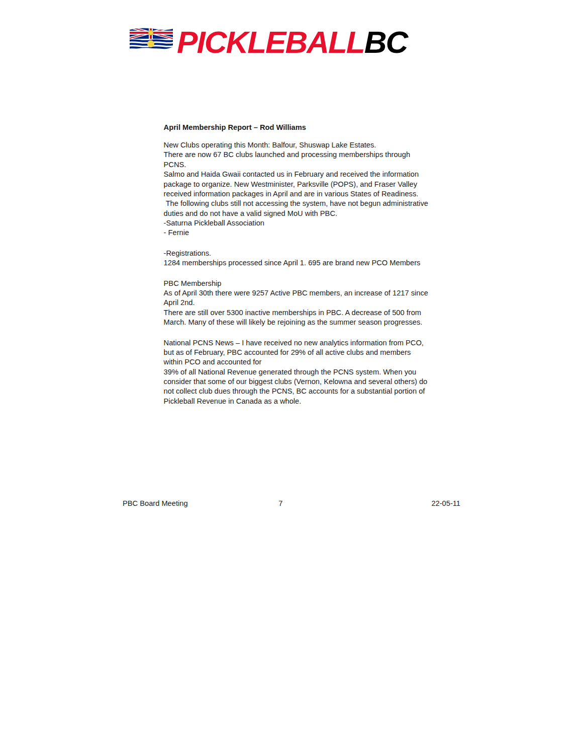PICKLEBALL BC
April Membership Report – Rod Williams
New Clubs operating this Month: Balfour, Shuswap Lake Estates.
There are now 67 BC clubs launched and processing memberships through PCNS.
Salmo and Haida Gwaii contacted us in February and received the information package to organize. New Westminister, Parksville (POPS), and Fraser Valley received information packages in April and are in various States of Readiness.
The following clubs still not accessing the system, have not begun administrative duties and do not have a valid signed MoU with PBC.
-Saturna Pickleball Association
- Fernie
-Registrations.
1284 memberships processed since April 1. 695 are brand new PCO Members
PBC Membership
As of April 30th there were 9257 Active PBC members, an increase of 1217 since April 2nd.
There are still over 5300 inactive memberships in PBC. A decrease of 500 from March. Many of these will likely be rejoining as the summer season progresses.
National PCNS News – I have received no new analytics information from PCO, but as of February, PBC accounted for 29% of all active clubs and members within PCO and accounted for
39% of all National Revenue generated through the PCNS system. When you consider that some of our biggest clubs (Vernon, Kelowna and several others) do not collect club dues through the PCNS, BC accounts for a substantial portion of Pickleball Revenue in Canada as a whole.
PBC Board Meeting
7
22-05-11